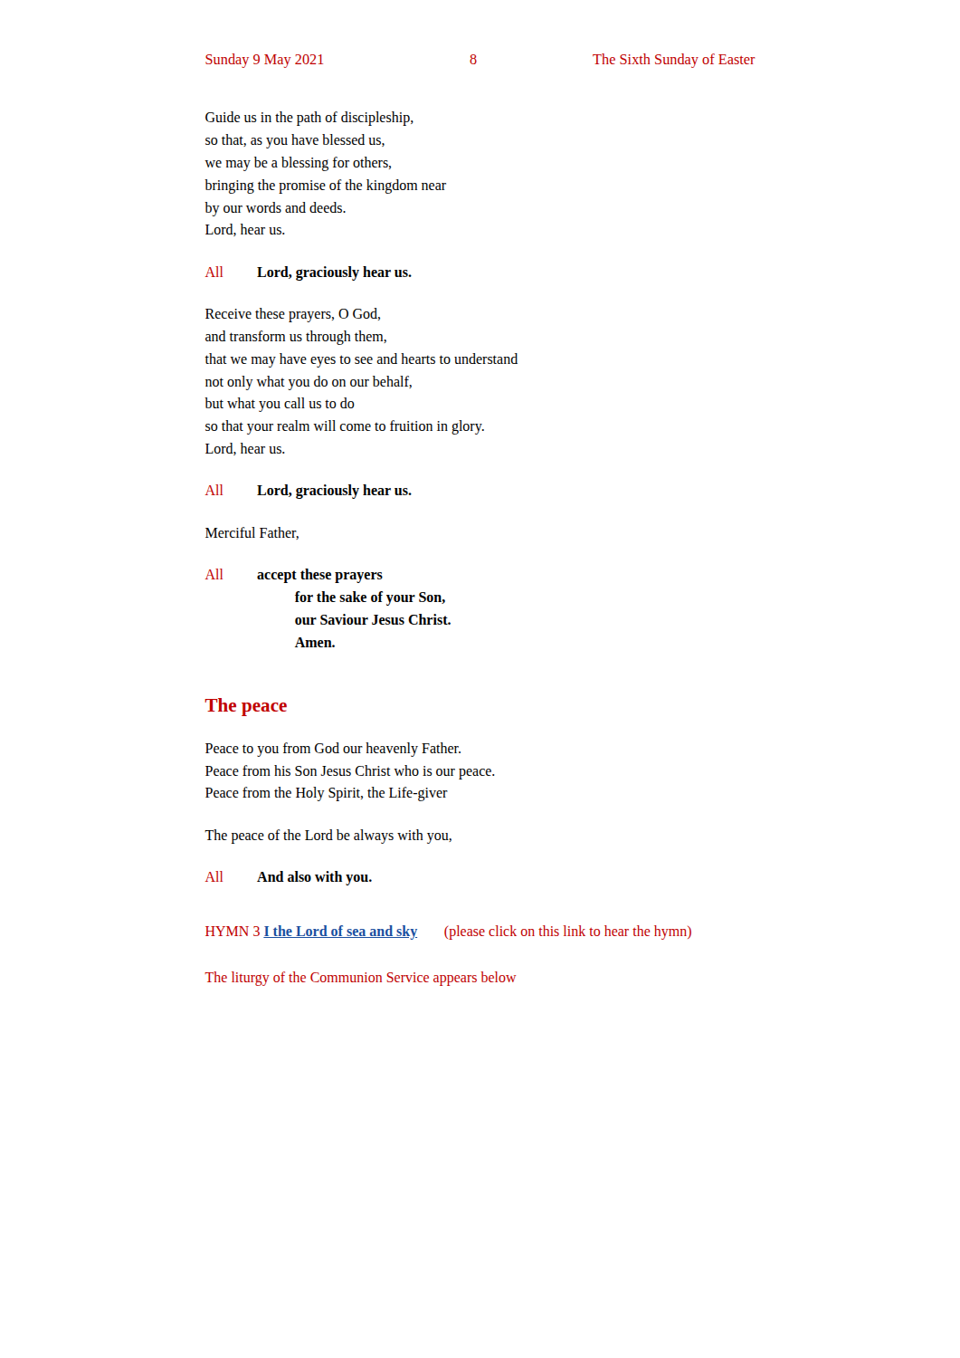Sunday 9 May 2021 8 The Sixth Sunday of Easter
Guide us in the path of discipleship,
so that, as you have blessed us,
we may be a blessing for others,
bringing the promise of the kingdom near
by our words and deeds.
Lord, hear us.
All Lord, graciously hear us.
Receive these prayers, O God,
and transform us through them,
that we may have eyes to see and hearts to understand
not only what you do on our behalf,
but what you call us to do
so that your realm will come to fruition in glory.
Lord, hear us.
All Lord, graciously hear us.
Merciful Father,
All accept these prayers for the sake of your Son, our Saviour Jesus Christ. Amen.
The peace
Peace to you from God our heavenly Father.
Peace from his Son Jesus Christ who is our peace.
Peace from the Holy Spirit, the Life-giver
The peace of the Lord be always with you,
All And also with you.
HYMN 3 I the Lord of sea and sky (please click on this link to hear the hymn)
The liturgy of the Communion Service appears below